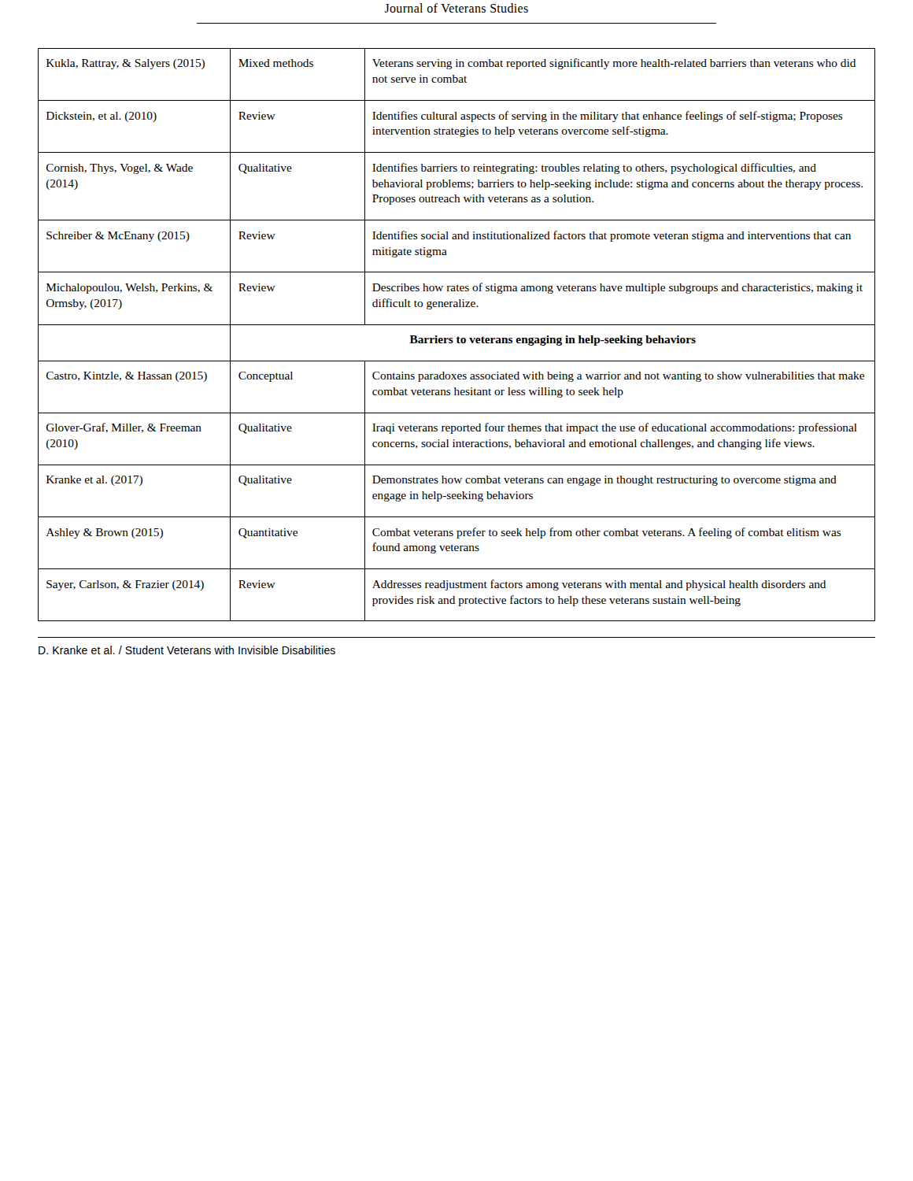Journal of Veterans Studies
| Kukla, Rattray, & Salyers (2015) | Mixed methods | Veterans serving in combat reported significantly more health-related barriers than veterans who did not serve in combat |
| Dickstein, et al. (2010) | Review | Identifies cultural aspects of serving in the military that enhance feelings of self-stigma; Proposes intervention strategies to help veterans overcome self-stigma. |
| Cornish, Thys, Vogel, & Wade (2014) | Qualitative | Identifies barriers to reintegrating: troubles relating to others, psychological difficulties, and behavioral problems; barriers to help-seeking include: stigma and concerns about the therapy process. Proposes outreach with veterans as a solution. |
| Schreiber & McEnany (2015) | Review | Identifies social and institutionalized factors that promote veteran stigma and interventions that can mitigate stigma |
| Michalopoulou, Welsh, Perkins, & Ormsby, (2017) | Review | Describes how rates of stigma among veterans have multiple subgroups and characteristics, making it difficult to generalize. |
| | Barriers to veterans engaging in help-seeking behaviors |
| Castro, Kintzle, & Hassan (2015) | Conceptual | Contains paradoxes associated with being a warrior and not wanting to show vulnerabilities that make combat veterans hesitant or less willing to seek help |
| Glover-Graf, Miller, & Freeman (2010) | Qualitative | Iraqi veterans reported four themes that impact the use of educational accommodations: professional concerns, social interactions, behavioral and emotional challenges, and changing life views. |
| Kranke et al. (2017) | Qualitative | Demonstrates how combat veterans can engage in thought restructuring to overcome stigma and engage in help-seeking behaviors |
| Ashley & Brown (2015) | Quantitative | Combat veterans prefer to seek help from other combat veterans. A feeling of combat elitism was found among veterans |
| Sayer, Carlson, & Frazier (2014) | Review | Addresses readjustment factors among veterans with mental and physical health disorders and provides risk and protective factors to help these veterans sustain well-being |
D. Kranke et al. / Student Veterans with Invisible Disabilities